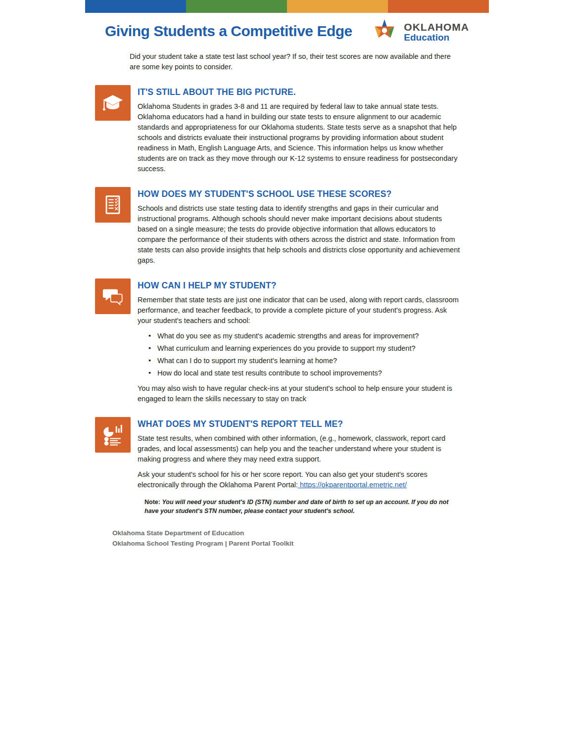Giving Students a Competitive Edge
OKLAHOMA
Education
Did your student take a state test last school year? If so, their test scores are now available and there are some key points to consider.
IT'S STILL ABOUT THE BIG PICTURE.
Oklahoma Students in grades 3-8 and 11 are required by federal law to take annual state tests. Oklahoma educators had a hand in building our state tests to ensure alignment to our academic standards and appropriateness for our Oklahoma students. State tests serve as a snapshot that help schools and districts evaluate their instructional programs by providing information about student readiness in Math, English Language Arts, and Science. This information helps us know whether students are on track as they move through our K-12 systems to ensure readiness for postsecondary success.
HOW DOES MY STUDENT'S SCHOOL USE THESE SCORES?
Schools and districts use state testing data to identify strengths and gaps in their curricular and instructional programs. Although schools should never make important decisions about students based on a single measure; the tests do provide objective information that allows educators to compare the performance of their students with others across the district and state. Information from state tests can also provide insights that help schools and districts close opportunity and achievement gaps.
HOW CAN I HELP MY STUDENT?
Remember that state tests are just one indicator that can be used, along with report cards, classroom performance, and teacher feedback, to provide a complete picture of your student's progress. Ask your student's teachers and school:
What do you see as my student's academic strengths and areas for improvement?
What curriculum and learning experiences do you provide to support my student?
What can I do to support my student's learning at home?
How do local and state test results contribute to school improvements?
You may also wish to have regular check-ins at your student's school to help ensure your student is engaged to learn the skills necessary to stay on track
WHAT DOES MY STUDENT'S REPORT TELL ME?
State test results, when combined with other information, (e.g., homework, classwork, report card grades, and local assessments) can help you and the teacher understand where your student is making progress and where they may need extra support.
Ask your student's school for his or her score report. You can also get your student's scores electronically through the Oklahoma Parent Portal: https://okparentportal.emetric.net/
Note: You will need your student's ID (STN) number and date of birth to set up an account. If you do not have your student's STN number, please contact your student's school.
Oklahoma State Department of Education
Oklahoma School Testing Program | Parent Portal Toolkit